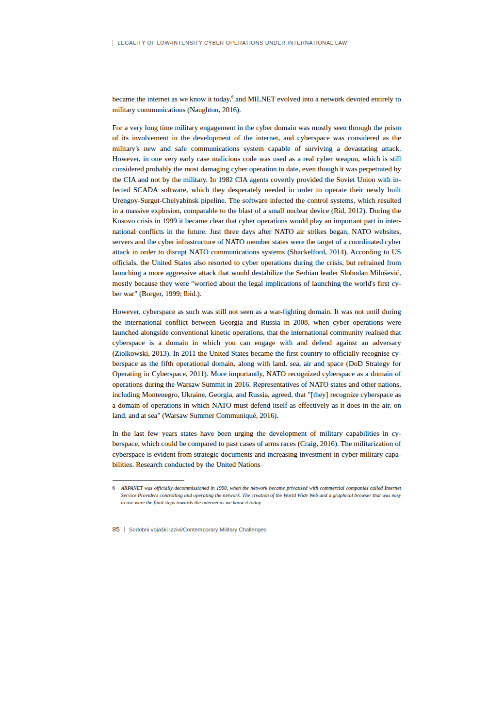Legality of low-intensity cyber operations under international law
became the internet as we know it today,6 and MILNET evolved into a network devoted entirely to military communications (Naughton, 2016).
For a very long time military engagement in the cyber domain was mostly seen through the prism of its involvement in the development of the internet, and cyberspace was considered as the military's new and safe communications system capable of surviving a devastating attack. However, in one very early case malicious code was used as a real cyber weapon, which is still considered probably the most damaging cyber operation to date, even though it was perpetrated by the CIA and not by the military. In 1982 CIA agents covertly provided the Soviet Union with infected SCADA software, which they desperately needed in order to operate their newly built Urengoy-Surgut-Chelyabinsk pipeline. The software infected the control systems, which resulted in a massive explosion, comparable to the blast of a small nuclear device (Rid, 2012). During the Kosovo crisis in 1999 it became clear that cyber operations would play an important part in international conflicts in the future. Just three days after NATO air strikes began, NATO websites, servers and the cyber infrastructure of NATO member states were the target of a coordinated cyber attack in order to disrupt NATO communications systems (Shackelford, 2014). According to US officials, the United States also resorted to cyber operations during the crisis, but refrained from launching a more aggressive attack that would destabilize the Serbian leader Slobodan Milošević, mostly because they were "worried about the legal implications of launching the world's first cyber war" (Borger, 1999; Ibid.).
However, cyberspace as such was still not seen as a war-fighting domain. It was not until during the international conflict between Georgia and Russia in 2008, when cyber operations were launched alongside conventional kinetic operations, that the international community realised that cyberspace is a domain in which you can engage with and defend against an adversary (Ziolkowski, 2013). In 2011 the United States became the first country to officially recognise cyberspace as the fifth operational domain, along with land, sea, air and space (DoD Strategy for Operating in Cyberspace, 2011). More importantly, NATO recognized cyberspace as a domain of operations during the Warsaw Summit in 2016. Representatives of NATO states and other nations, including Montenegro, Ukraine, Georgia, and Russia, agreed, that "[they] recognize cyberspace as a domain of operations in which NATO must defend itself as effectively as it does in the air, on land, and at sea" (Warsaw Summer Communiqué, 2016).
In the last few years states have been urging the development of military capabilities in cyberspace, which could be compared to past cases of arms races (Craig, 2016). The militarization of cyberspace is evident from strategic documents and increasing investment in cyber military capabilities. Research conducted by the United Nations
6 ARPANET was officially decommissioned in 1990, when the network became privatised with commercial companies called Internet Service Providers controlling and operating the network. The creation of the World Wide Web and a graphical browser that was easy to use were the final steps towards the internet as we know it today.
85 Sodobni vojaški izzivi/Contemporary Military Challenges